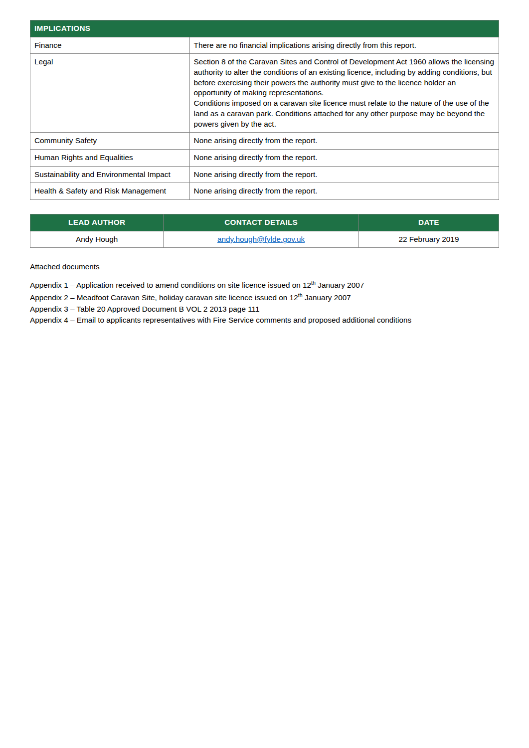| IMPLICATIONS |
| Finance | There are no financial implications arising directly from this report. |
| Legal | Section 8 of the Caravan Sites and Control of Development Act 1960 allows the licensing authority to alter the conditions of an existing licence, including by adding conditions, but before exercising their powers the authority must give to the licence holder an opportunity of making representations. Conditions imposed on a caravan site licence must relate to the nature of the use of the land as a caravan park. Conditions attached for any other purpose may be beyond the powers given by the act. |
| Community Safety | None arising directly from the report. |
| Human Rights and Equalities | None arising directly from the report. |
| Sustainability and Environmental Impact | None arising directly from the report. |
| Health & Safety and Risk Management | None arising directly from the report. |
| LEAD AUTHOR | CONTACT DETAILS | DATE |
| Andy Hough | andy.hough@fylde.gov.uk | 22 February 2019 |
Attached documents
Appendix 1 – Application received to amend conditions on site licence issued on 12th January 2007
Appendix 2 – Meadfoot Caravan Site, holiday caravan site licence issued on 12th January 2007
Appendix 3 – Table 20 Approved Document B VOL 2 2013 page 111
Appendix 4 – Email to applicants representatives with Fire Service comments and proposed additional conditions